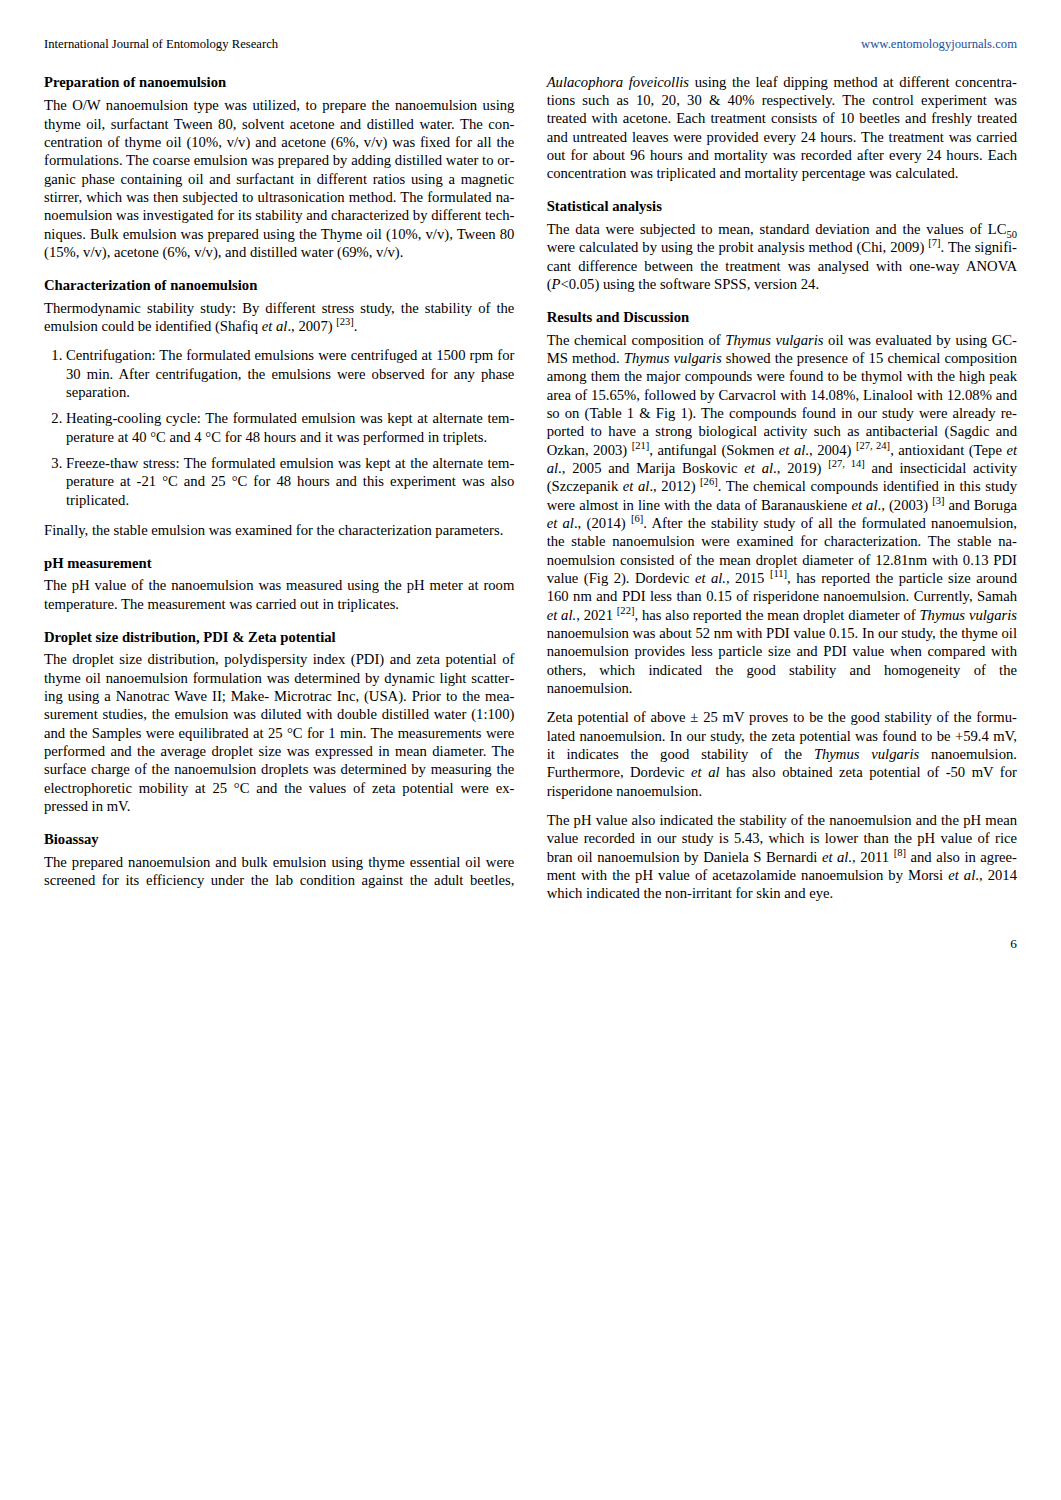International Journal of Entomology Research www.entomologyjournals.com
Preparation of nanoemulsion
The O/W nanoemulsion type was utilized, to prepare the nanoemulsion using thyme oil, surfactant Tween 80, solvent acetone and distilled water. The concentration of thyme oil (10%, v/v) and acetone (6%, v/v) was fixed for all the formulations. The coarse emulsion was prepared by adding distilled water to organic phase containing oil and surfactant in different ratios using a magnetic stirrer, which was then subjected to ultrasonication method. The formulated nanoemulsion was investigated for its stability and characterized by different techniques. Bulk emulsion was prepared using the Thyme oil (10%, v/v), Tween 80 (15%, v/v), acetone (6%, v/v), and distilled water (69%, v/v).
Characterization of nanoemulsion
Thermodynamic stability study: By different stress study, the stability of the emulsion could be identified (Shafiq et al., 2007) [23].
Centrifugation: The formulated emulsions were centrifuged at 1500 rpm for 30 min. After centrifugation, the emulsions were observed for any phase separation.
Heating-cooling cycle: The formulated emulsion was kept at alternate temperature at 40 °C and 4 °C for 48 hours and it was performed in triplets.
Freeze-thaw stress: The formulated emulsion was kept at the alternate temperature at -21 °C and 25 °C for 48 hours and this experiment was also triplicated.
Finally, the stable emulsion was examined for the characterization parameters.
pH measurement
The pH value of the nanoemulsion was measured using the pH meter at room temperature. The measurement was carried out in triplicates.
Droplet size distribution, PDI & Zeta potential
The droplet size distribution, polydispersity index (PDI) and zeta potential of thyme oil nanoemulsion formulation was determined by dynamic light scattering using a Nanotrac Wave II; Make- Microtrac Inc, (USA). Prior to the measurement studies, the emulsion was diluted with double distilled water (1:100) and the Samples were equilibrated at 25 °C for 1 min. The measurements were performed and the average droplet size was expressed in mean diameter. The surface charge of the nanoemulsion droplets was determined by measuring the electrophoretic mobility at 25 °C and the values of zeta potential were expressed in mV.
Bioassay
The prepared nanoemulsion and bulk emulsion using thyme essential oil were screened for its efficiency under the lab condition against the adult beetles, Aulacophora foveicollis using the leaf dipping method at different concentrations such as 10, 20, 30 & 40% respectively. The control experiment was treated with acetone. Each treatment consists of 10 beetles and freshly treated and untreated leaves were provided every 24 hours. The treatment was carried out for about 96 hours and mortality was recorded after every 24 hours. Each concentration was triplicated and mortality percentage was calculated.
Statistical analysis
The data were subjected to mean, standard deviation and the values of LC50 were calculated by using the probit analysis method (Chi, 2009) [7]. The significant difference between the treatment was analysed with one-way ANOVA (P<0.05) using the software SPSS, version 24.
Results and Discussion
The chemical composition of Thymus vulgaris oil was evaluated by using GC-MS method. Thymus vulgaris showed the presence of 15 chemical composition among them the major compounds were found to be thymol with the high peak area of 15.65%, followed by Carvacrol with 14.08%, Linalool with 12.08% and so on (Table 1 & Fig 1). The compounds found in our study were already reported to have a strong biological activity such as antibacterial (Sagdic and Ozkan, 2003) [21], antifungal (Sokmen et al., 2004) [27, 24], antioxidant (Tepe et al., 2005 and Marija Boskovic et al., 2019) [27, 14] and insecticidal activity (Szczepanik et al., 2012) [26]. The chemical compounds identified in this study were almost in line with the data of Baranauskiene et al., (2003) [3] and Boruga et al., (2014) [6]. After the stability study of all the formulated nanoemulsion, the stable nanoemulsion were examined for characterization. The stable nanoemulsion consisted of the mean droplet diameter of 12.81nm with 0.13 PDI value (Fig 2). Dordevic et al., 2015 [11], has reported the particle size around 160 nm and PDI less than 0.15 of risperidone nanoemulsion. Currently, Samah et al., 2021 [22], has also reported the mean droplet diameter of Thymus vulgaris nanoemulsion was about 52 nm with PDI value 0.15. In our study, the thyme oil nanoemulsion provides less particle size and PDI value when compared with others, which indicated the good stability and homogeneity of the nanoemulsion.
Zeta potential of above ± 25 mV proves to be the good stability of the formulated nanoemulsion. In our study, the zeta potential was found to be +59.4 mV, it indicates the good stability of the Thymus vulgaris nanoemulsion. Furthermore, Dordevic et al has also obtained zeta potential of -50 mV for risperidone nanoemulsion.
The pH value also indicated the stability of the nanoemulsion and the pH mean value recorded in our study is 5.43, which is lower than the pH value of rice bran oil nanoemulsion by Daniela S Bernardi et al., 2011 [8] and also in agreement with the pH value of acetazolamide nanoemulsion by Morsi et al., 2014 which indicated the non-irritant for skin and eye.
6